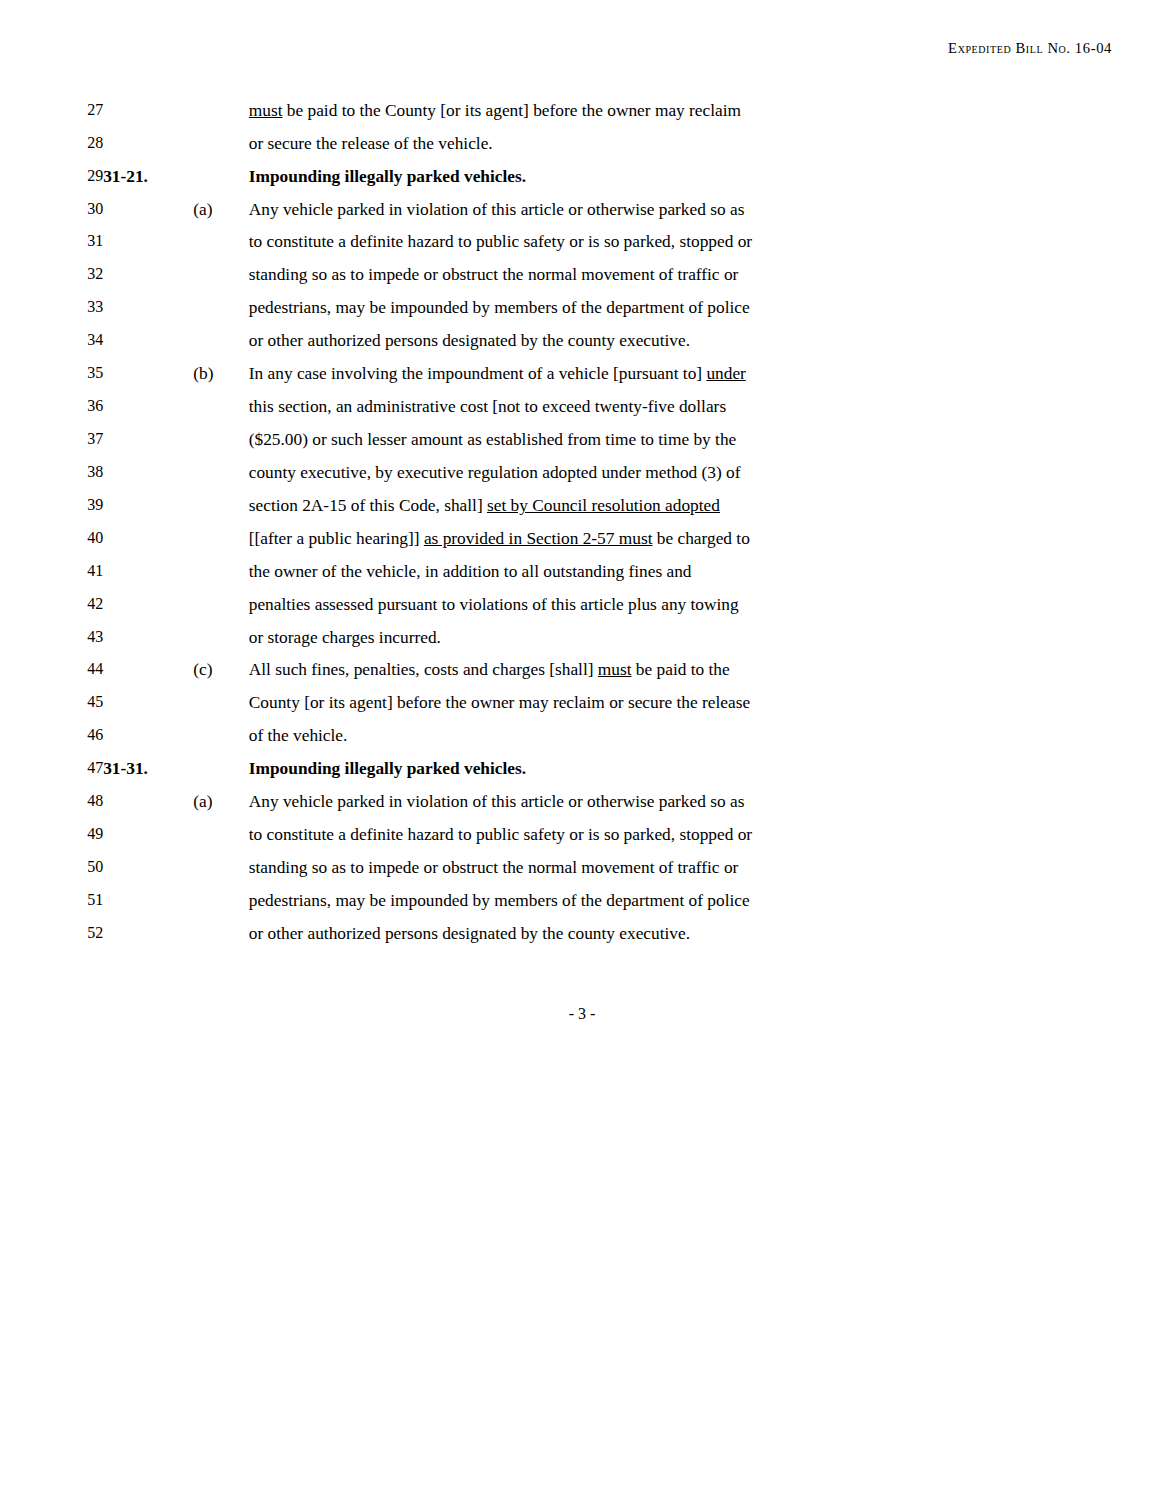Expedited Bill No. 16-04
| 27 | | | must be paid to the County [or its agent] before the owner may reclaim |
| 28 | | | or secure the release of the vehicle. |
| 29 | 31-21. | | Impounding illegally parked vehicles. |
| 30 | | (a) | Any vehicle parked in violation of this article or otherwise parked so as |
| 31 | | | to constitute a definite hazard to public safety or is so parked, stopped or |
| 32 | | | standing so as to impede or obstruct the normal movement of traffic or |
| 33 | | | pedestrians, may be impounded by members of the department of police |
| 34 | | | or other authorized persons designated by the county executive. |
| 35 | | (b) | In any case involving the impoundment of a vehicle [pursuant to] under |
| 36 | | | this section, an administrative cost [not to exceed twenty-five dollars |
| 37 | | | ($25.00) or such lesser amount as established from time to time by the |
| 38 | | | county executive, by executive regulation adopted under method (3) of |
| 39 | | | section 2A-15 of this Code, shall] set by Council resolution adopted |
| 40 | | | [[after a public hearing]] as provided in Section 2-57 must be charged to |
| 41 | | | the owner of the vehicle , in addition to all outstanding fines and |
| 42 | | | penalties assessed pursuant to violations of this article plus any towing |
| 43 | | | or storage charges incurred. |
| 44 | | (c) | All such fines, penalties, costs and charges [shall] must be paid to the |
| 45 | | | County [or its agent] before the owner may reclaim or secure the release |
| 46 | | | of the vehicle. |
| 47 | 31-31. | | Impounding illegally parked vehicles. |
| 48 | | (a) | Any vehicle parked in violation of this article or otherwise parked so as |
| 49 | | | to constitute a definite hazard to public safety or is so parked, stopped or |
| 50 | | | standing so as to impede or obstruct the normal movement of traffic or |
| 51 | | | pedestrians, may be impounded by members of the department of police |
| 52 | | | or other authorized persons designated by the county executive. |
- 3 -